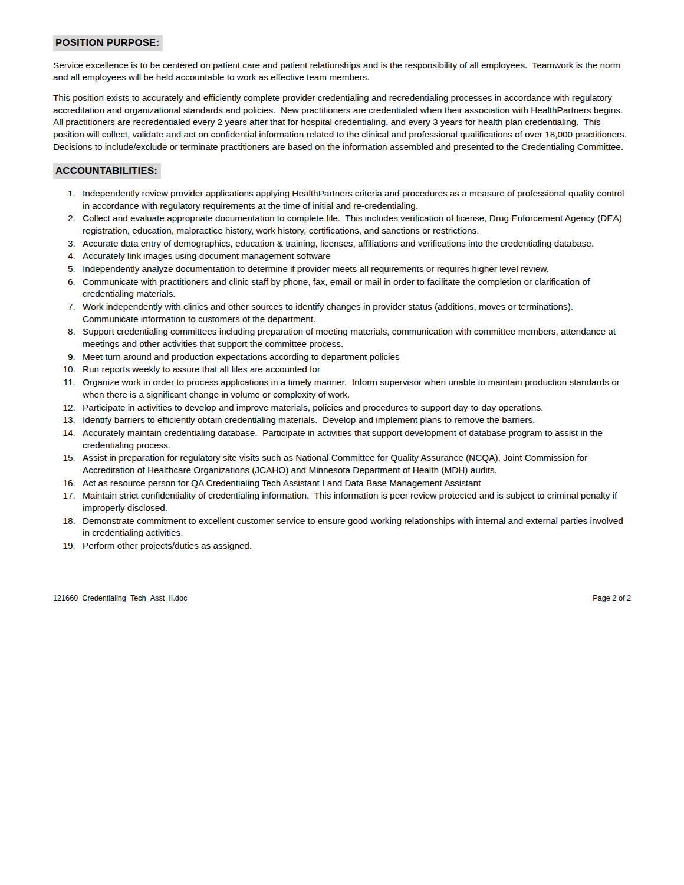POSITION PURPOSE:
Service excellence is to be centered on patient care and patient relationships and is the responsibility of all employees. Teamwork is the norm and all employees will be held accountable to work as effective team members.
This position exists to accurately and efficiently complete provider credentialing and recredentialing processes in accordance with regulatory accreditation and organizational standards and policies. New practitioners are credentialed when their association with HealthPartners begins. All practitioners are recredentialed every 2 years after that for hospital credentialing, and every 3 years for health plan credentialing. This position will collect, validate and act on confidential information related to the clinical and professional qualifications of over 18,000 practitioners. Decisions to include/exclude or terminate practitioners are based on the information assembled and presented to the Credentialing Committee.
ACCOUNTABILITIES:
Independently review provider applications applying HealthPartners criteria and procedures as a measure of professional quality control in accordance with regulatory requirements at the time of initial and re-credentialing.
Collect and evaluate appropriate documentation to complete file. This includes verification of license, Drug Enforcement Agency (DEA) registration, education, malpractice history, work history, certifications, and sanctions or restrictions.
Accurate data entry of demographics, education & training, licenses, affiliations and verifications into the credentialing database.
Accurately link images using document management software
Independently analyze documentation to determine if provider meets all requirements or requires higher level review.
Communicate with practitioners and clinic staff by phone, fax, email or mail in order to facilitate the completion or clarification of credentialing materials.
Work independently with clinics and other sources to identify changes in provider status (additions, moves or terminations). Communicate information to customers of the department.
Support credentialing committees including preparation of meeting materials, communication with committee members, attendance at meetings and other activities that support the committee process.
Meet turn around and production expectations according to department policies
Run reports weekly to assure that all files are accounted for
Organize work in order to process applications in a timely manner. Inform supervisor when unable to maintain production standards or when there is a significant change in volume or complexity of work.
Participate in activities to develop and improve materials, policies and procedures to support day-to-day operations.
Identify barriers to efficiently obtain credentialing materials. Develop and implement plans to remove the barriers.
Accurately maintain credentialing database. Participate in activities that support development of database program to assist in the credentialing process.
Assist in preparation for regulatory site visits such as National Committee for Quality Assurance (NCQA), Joint Commission for Accreditation of Healthcare Organizations (JCAHO) and Minnesota Department of Health (MDH) audits.
Act as resource person for QA Credentialing Tech Assistant I and Data Base Management Assistant
Maintain strict confidentiality of credentialing information. This information is peer review protected and is subject to criminal penalty if improperly disclosed.
Demonstrate commitment to excellent customer service to ensure good working relationships with internal and external parties involved in credentialing activities.
Perform other projects/duties as assigned.
121660_Credentialing_Tech_Asst_II.doc Page 2 of 2